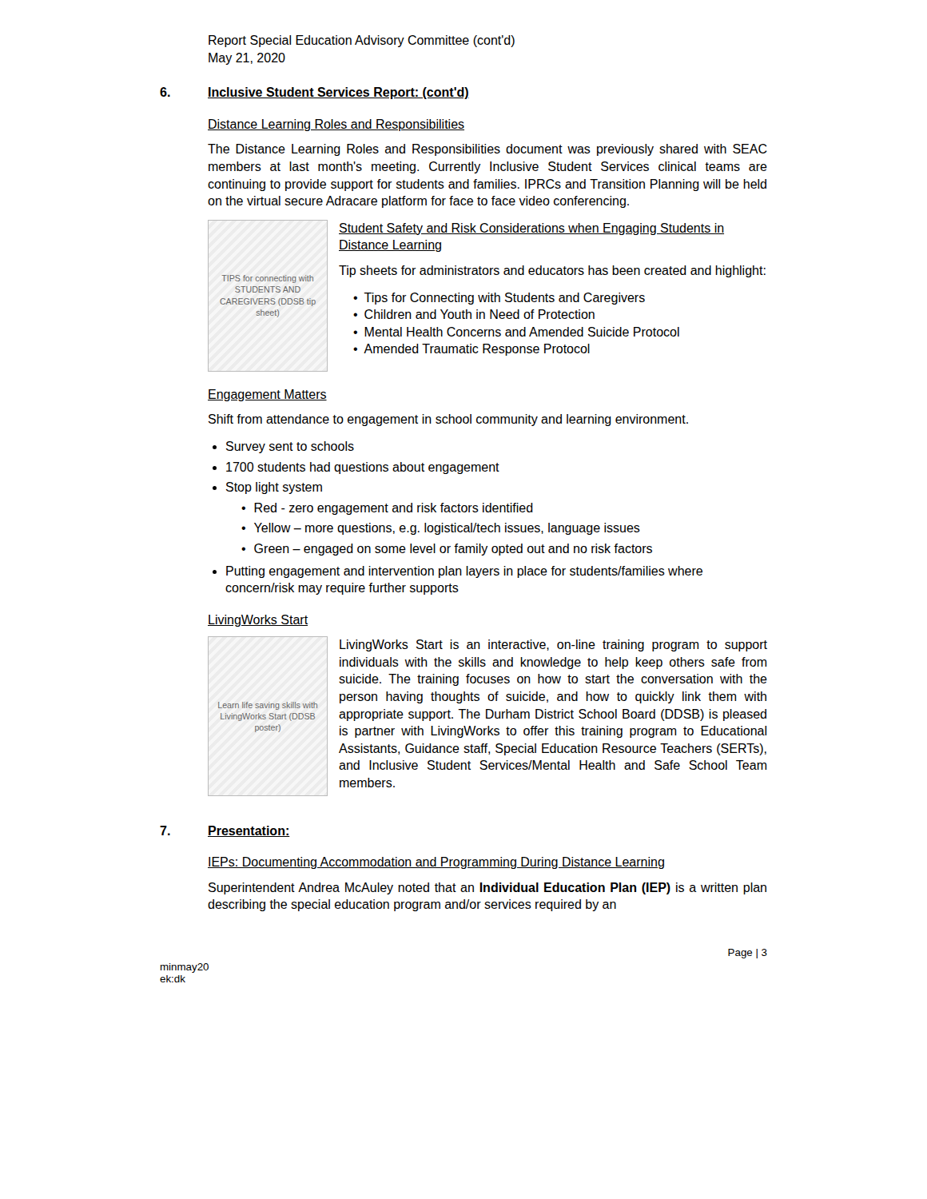Report Special Education Advisory Committee (cont'd)
May 21, 2020
6.
Inclusive Student Services Report: (cont'd)
Distance Learning Roles and Responsibilities
The Distance Learning Roles and Responsibilities document was previously shared with SEAC members at last month's meeting. Currently Inclusive Student Services clinical teams are continuing to provide support for students and families. IPRCs and Transition Planning will be held on the virtual secure Adracare platform for face to face video conferencing.
TIPS for connecting with STUDENTS AND CAREGIVERS (DDSB tip sheet)
Student Safety and Risk Considerations when Engaging Students in Distance Learning
Tip sheets for administrators and educators has been created and highlight:
Tips for Connecting with Students and Caregivers
Children and Youth in Need of Protection
Mental Health Concerns and Amended Suicide Protocol
Amended Traumatic Response Protocol
Engagement Matters
Shift from attendance to engagement in school community and learning environment.
Survey sent to schools
1700 students had questions about engagement
Stop light system
Red - zero engagement and risk factors identified
Yellow – more questions, e.g. logistical/tech issues, language issues
Green – engaged on some level or family opted out and no risk factors
Putting engagement and intervention plan layers in place for students/families where concern/risk may require further supports
LivingWorks Start
Learn life saving skills with LivingWorks Start (DDSB poster)
LivingWorks Start is an interactive, on-line training program to support individuals with the skills and knowledge to help keep others safe from suicide. The training focuses on how to start the conversation with the person having thoughts of suicide, and how to quickly link them with appropriate support. The Durham District School Board (DDSB) is pleased is partner with LivingWorks to offer this training program to Educational Assistants, Guidance staff, Special Education Resource Teachers (SERTs), and Inclusive Student Services/Mental Health and Safe School Team members.
7.
Presentation:
IEPs: Documenting Accommodation and Programming During Distance Learning
Superintendent Andrea McAuley noted that an Individual Education Plan (IEP) is a written plan describing the special education program and/or services required by an
Page | 3
minmay20
ek:dk